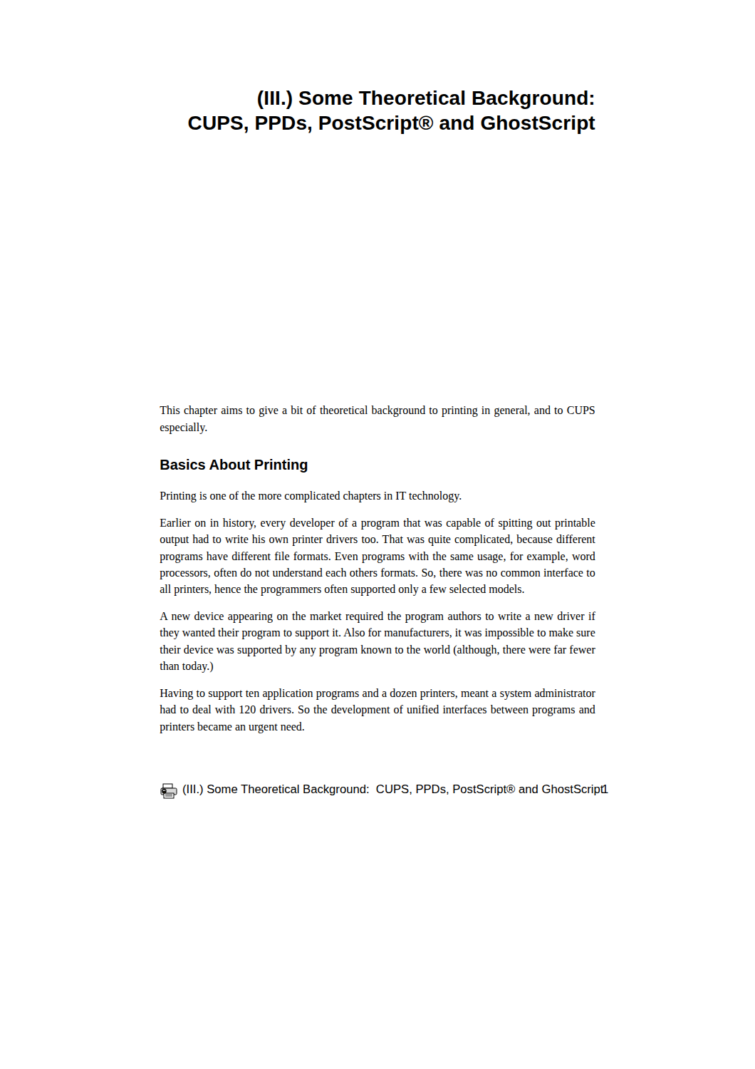(III.) Some Theoretical Background:
CUPS, PPDs, PostScript® and GhostScript
This chapter aims to give a bit of theoretical background to printing in general, and to CUPS especially.
Basics About Printing
Printing is one of the more complicated chapters in IT technology.
Earlier on in history, every developer of a program that was capable of spitting out printable output had to write his own printer drivers too. That was quite complicated, because different programs have different file formats. Even programs with the same usage, for example, word processors, often do not understand each others formats. So, there was no common interface to all printers, hence the programmers often supported only a few selected models.
A new device appearing on the market required the program authors to write a new driver if they wanted their program to support it. Also for manufacturers, it was impossible to make sure their device was supported by any program known to the world (although, there were far fewer than today.)
Having to support ten application programs and a dozen printers, meant a system administrator had to deal with 120 drivers. So the development of unified interfaces between programs and printers became an urgent need.
(III.) Some Theoretical Background: CUPS, PPDs, PostScript® and GhostScript 1